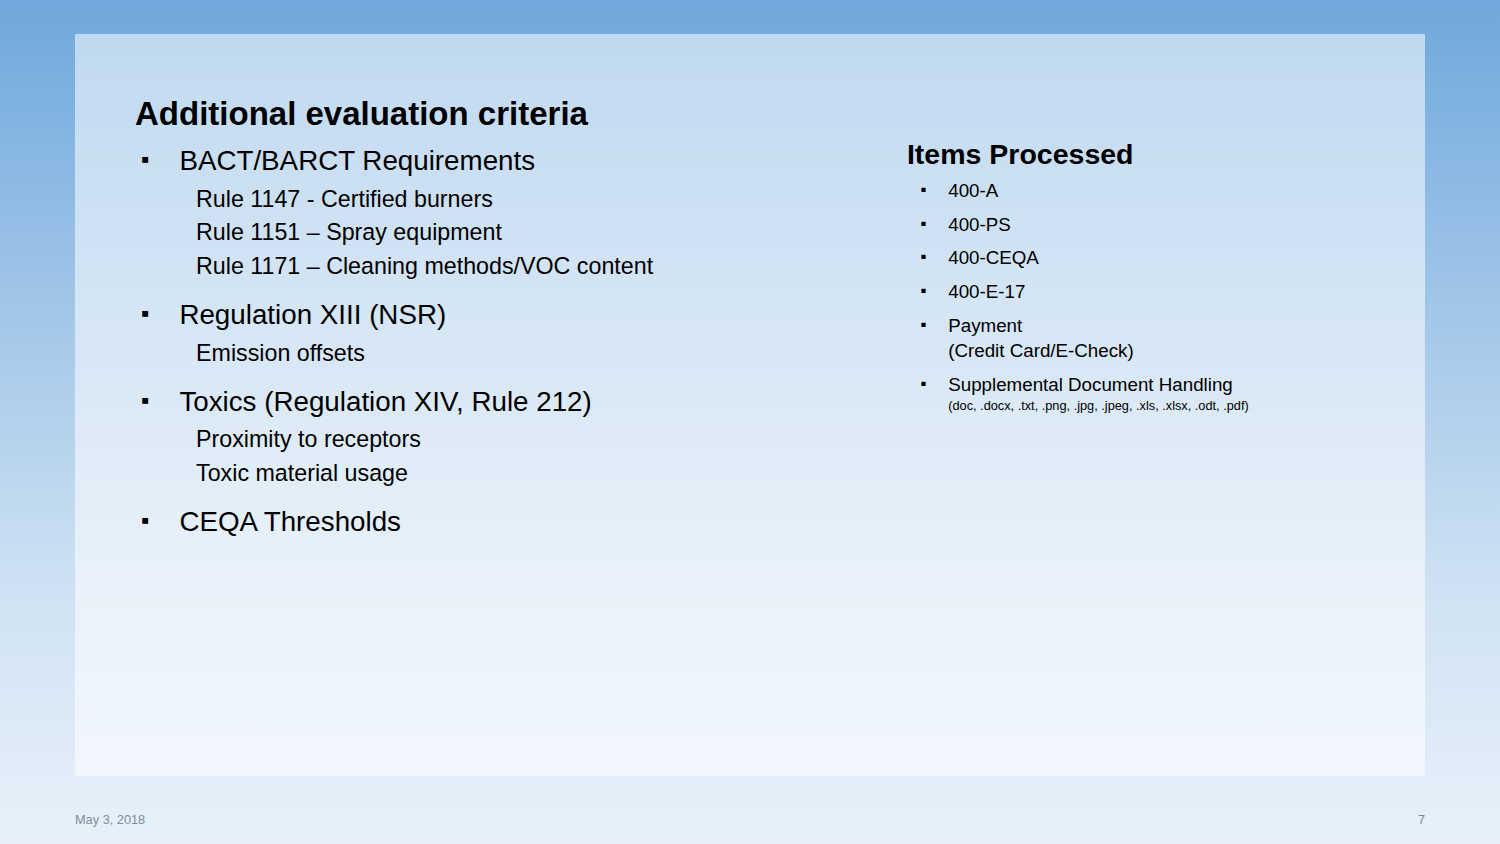Additional evaluation criteria
BACT/BARCT Requirements
Rule 1147 - Certified burners
Rule 1151 – Spray equipment
Rule 1171 – Cleaning methods/VOC content
Regulation XIII (NSR)
Emission offsets
Toxics (Regulation XIV, Rule 212)
Proximity to receptors
Toxic material usage
CEQA Thresholds
Items Processed
400-A
400-PS
400-CEQA
400-E-17
Payment
(Credit Card/E-Check)
Supplemental Document Handling (doc, .docx, .txt, .png, .jpg, .jpeg, .xls, .xlsx, .odt, .pdf)
May 3, 2018 7